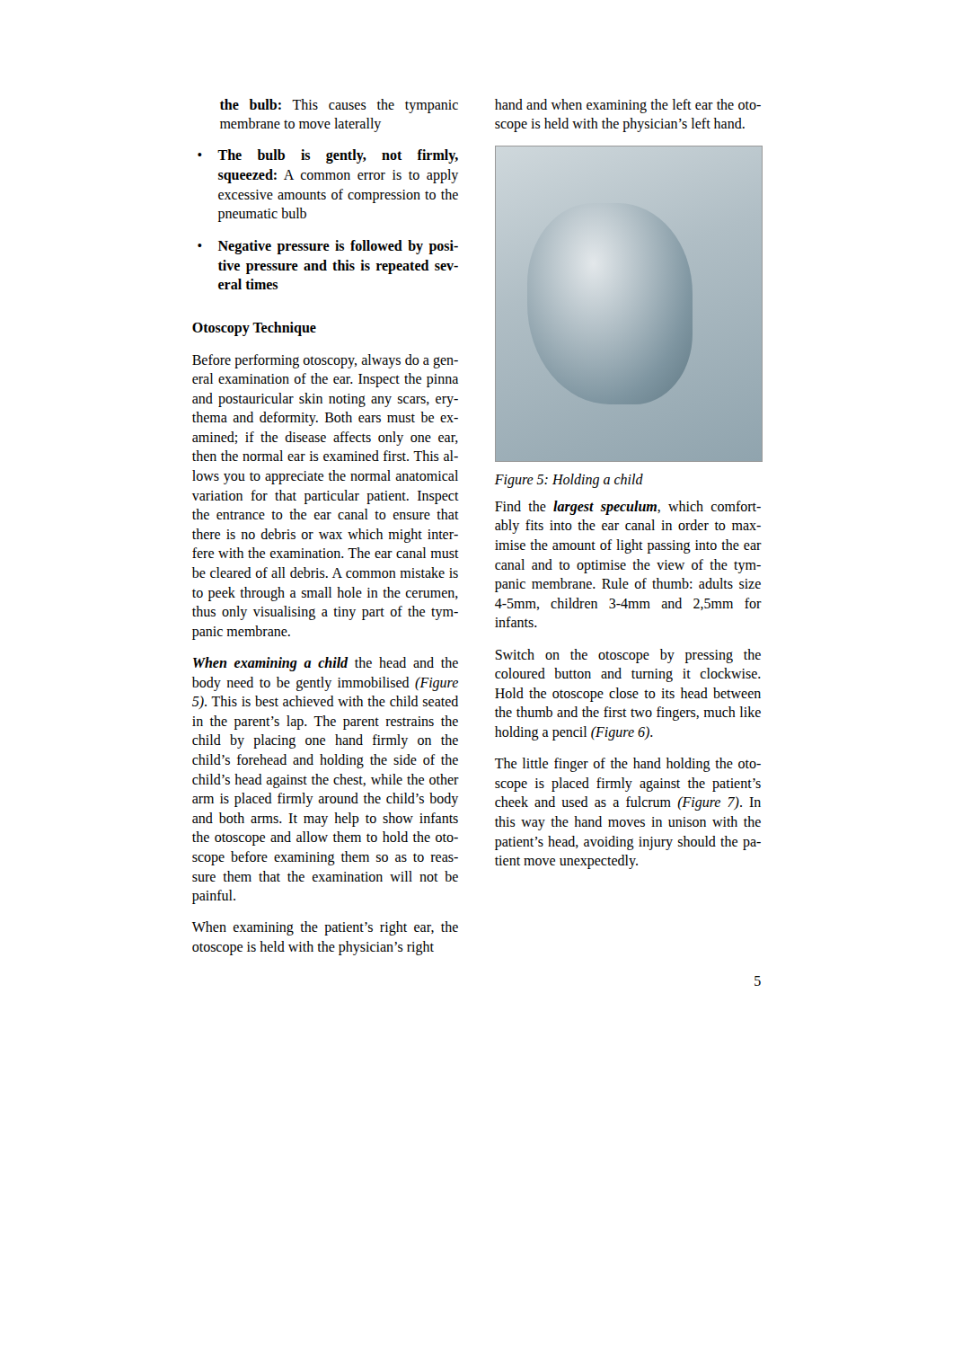the bulb: This causes the tympanic membrane to move laterally
The bulb is gently, not firmly, squeezed: A common error is to apply excessive amounts of compression to the pneumatic bulb
Negative pressure is followed by positive pressure and this is repeated several times
Otoscopy Technique
Before performing otoscopy, always do a general examination of the ear. Inspect the pinna and postauricular skin noting any scars, erythema and deformity. Both ears must be examined; if the disease affects only one ear, then the normal ear is examined first. This allows you to appre­ciate the normal anatomical variation for that particular patient. Inspect the entrance to the ear canal to ensure that there is no debris or wax which might interfere with the examination. The ear canal must be cleared of all debris. A common mistake is to peek through a small hole in the cerumen, thus only visualising a tiny part of the tympanic membrane.
When examining a child the head and the body need to be gently immobilised (Figure 5). This is best achieved with the child seated in the parent’s lap. The parent restrains the child by placing one hand firmly on the child’s forehead and holding the side of the child’s head against the chest, while the other arm is placed firmly around the child’s body and both arms. It may help to show infants the otoscope and allow them to hold the otoscope before examining them so as to reassure them that the examination will not be painful.
When examining the patient’s right ear, the otoscope is held with the physician’s right
hand and when examining the left ear the otoscope is held with the physician’s left hand.
Figure 5: Holding a child
Find the largest speculum, which com­fortably fits into the ear canal in order to maximise the amount of light passing into the ear canal and to optimise the view of the tympanic membrane. Rule of thumb: adults size 4-5mm, children 3-4mm and 2,5mm for infants.
Switch on the otoscope by pressing the coloured button and turning it clockwise. Hold the otoscope close to its head be­tween the thumb and the first two fingers, much like holding a pencil (Figure 6).
The little finger of the hand holding the otoscope is placed firmly against the patient’s cheek and used as a fulcrum (Figure 7). In this way the hand moves in unison with the patient’s head, avoiding injury should the patient move unexpec­tedly.
5